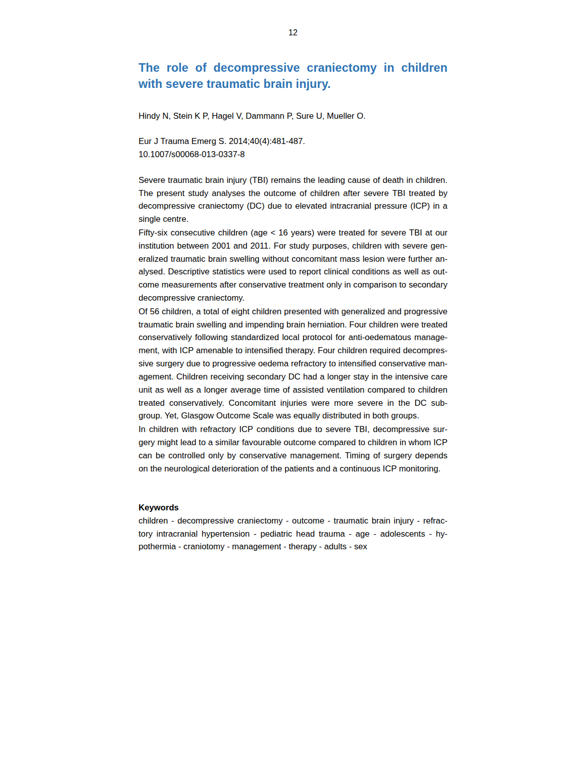12
The role of decompressive craniectomy in children with severe traumatic brain injury.
Hindy N, Stein K P, Hagel V, Dammann P, Sure U, Mueller O.
Eur J Trauma Emerg S. 2014;40(4):481-487.
10.1007/s00068-013-0337-8
Severe traumatic brain injury (TBI) remains the leading cause of death in children. The present study analyses the outcome of children after severe TBI treated by decompressive craniectomy (DC) due to elevated intracranial pressure (ICP) in a single centre.
Fifty-six consecutive children (age < 16 years) were treated for severe TBI at our institution between 2001 and 2011. For study purposes, children with severe generalized traumatic brain swelling without concomitant mass lesion were further analysed. Descriptive statistics were used to report clinical conditions as well as outcome measurements after conservative treatment only in comparison to secondary decompressive craniectomy.
Of 56 children, a total of eight children presented with generalized and progressive traumatic brain swelling and impending brain herniation. Four children were treated conservatively following standardized local protocol for anti-oedematous management, with ICP amenable to intensified therapy. Four children required decompressive surgery due to progressive oedema refractory to intensified conservative management. Children receiving secondary DC had a longer stay in the intensive care unit as well as a longer average time of assisted ventilation compared to children treated conservatively. Concomitant injuries were more severe in the DC subgroup. Yet, Glasgow Outcome Scale was equally distributed in both groups.
In children with refractory ICP conditions due to severe TBI, decompressive surgery might lead to a similar favourable outcome compared to children in whom ICP can be controlled only by conservative management. Timing of surgery depends on the neurological deterioration of the patients and a continuous ICP monitoring.
Keywords
children - decompressive craniectomy - outcome - traumatic brain injury - refractory intracranial hypertension - pediatric head trauma - age - adolescents - hypothermia - craniotomy - management - therapy - adults - sex